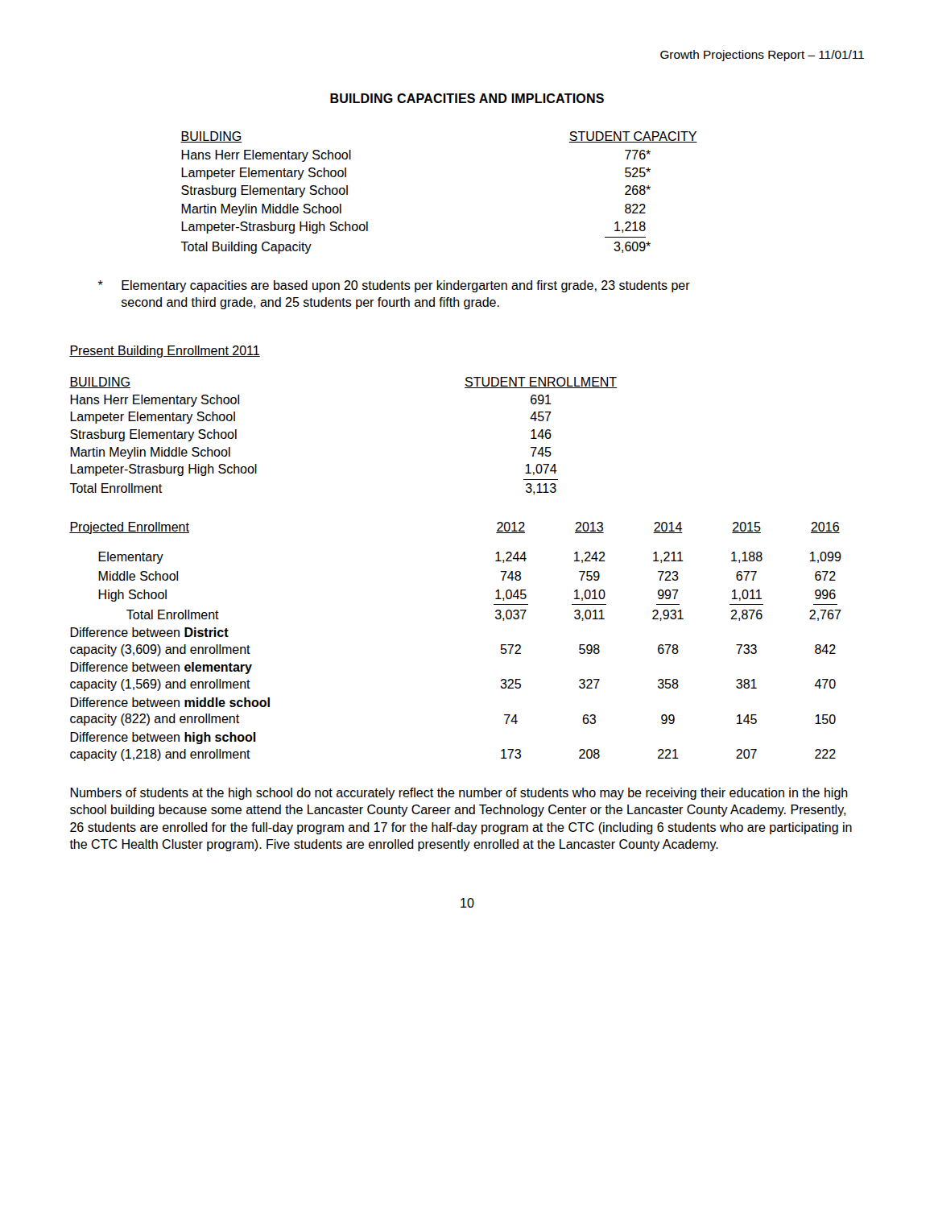Growth Projections Report – 11/01/11
BUILDING CAPACITIES AND IMPLICATIONS
| BUILDING | STUDENT CAPACITY |
| Hans Herr Elementary School | 776 * |
| Lampeter Elementary School | 525 * |
| Strasburg Elementary School | 268 * |
| Martin Meylin Middle School | 822 |
| Lampeter-Strasburg High School | 1,218 |
| Total Building Capacity | 3,609 * |
*
Elementary capacities are based upon 20 students per kindergarten and first grade, 23 students per second and third grade, and 25 students per fourth and fifth grade.
Present Building Enrollment 2011
| BUILDING | STUDENT ENROLLMENT |
| Hans Herr Elementary School | 691 |
| Lampeter Elementary School | 457 |
| Strasburg Elementary School | 146 |
| Martin Meylin Middle School | 745 |
| Lampeter-Strasburg High School | 1,074 |
| Total Enrollment | 3,113 |
| Projected Enrollment | 2012 | 2013 | 2014 | 2015 | 2016 |
| Elementary | 1,244 | 1,242 | 1,211 | 1,188 | 1,099 |
| Middle School | 748 | 759 | 723 | 677 | 672 |
| High School | 1,045 | 1,010 | 997 | 1,011 | 996 |
| Total Enrollment | 3,037 | 3,011 | 2,931 | 2,876 | 2,767 |
| Difference between District capacity (3,609) and enrollment | 572 | 598 | 678 | 733 | 842 |
| Difference between elementary capacity (1,569) and enrollment | 325 | 327 | 358 | 381 | 470 |
| Difference between middle school capacity (822) and enrollment | 74 | 63 | 99 | 145 | 150 |
| Difference between high school capacity (1,218) and enrollment | 173 | 208 | 221 | 207 | 222 |
Numbers of students at the high school do not accurately reflect the number of students who may be receiving their education in the high school building because some attend the Lancaster County Career and Technology Center or the Lancaster County Academy. Presently, 26 students are enrolled for the full-day program and 17 for the half-day program at the CTC (including 6 students who are participating in the CTC Health Cluster program). Five students are enrolled presently enrolled at the Lancaster County Academy.
10